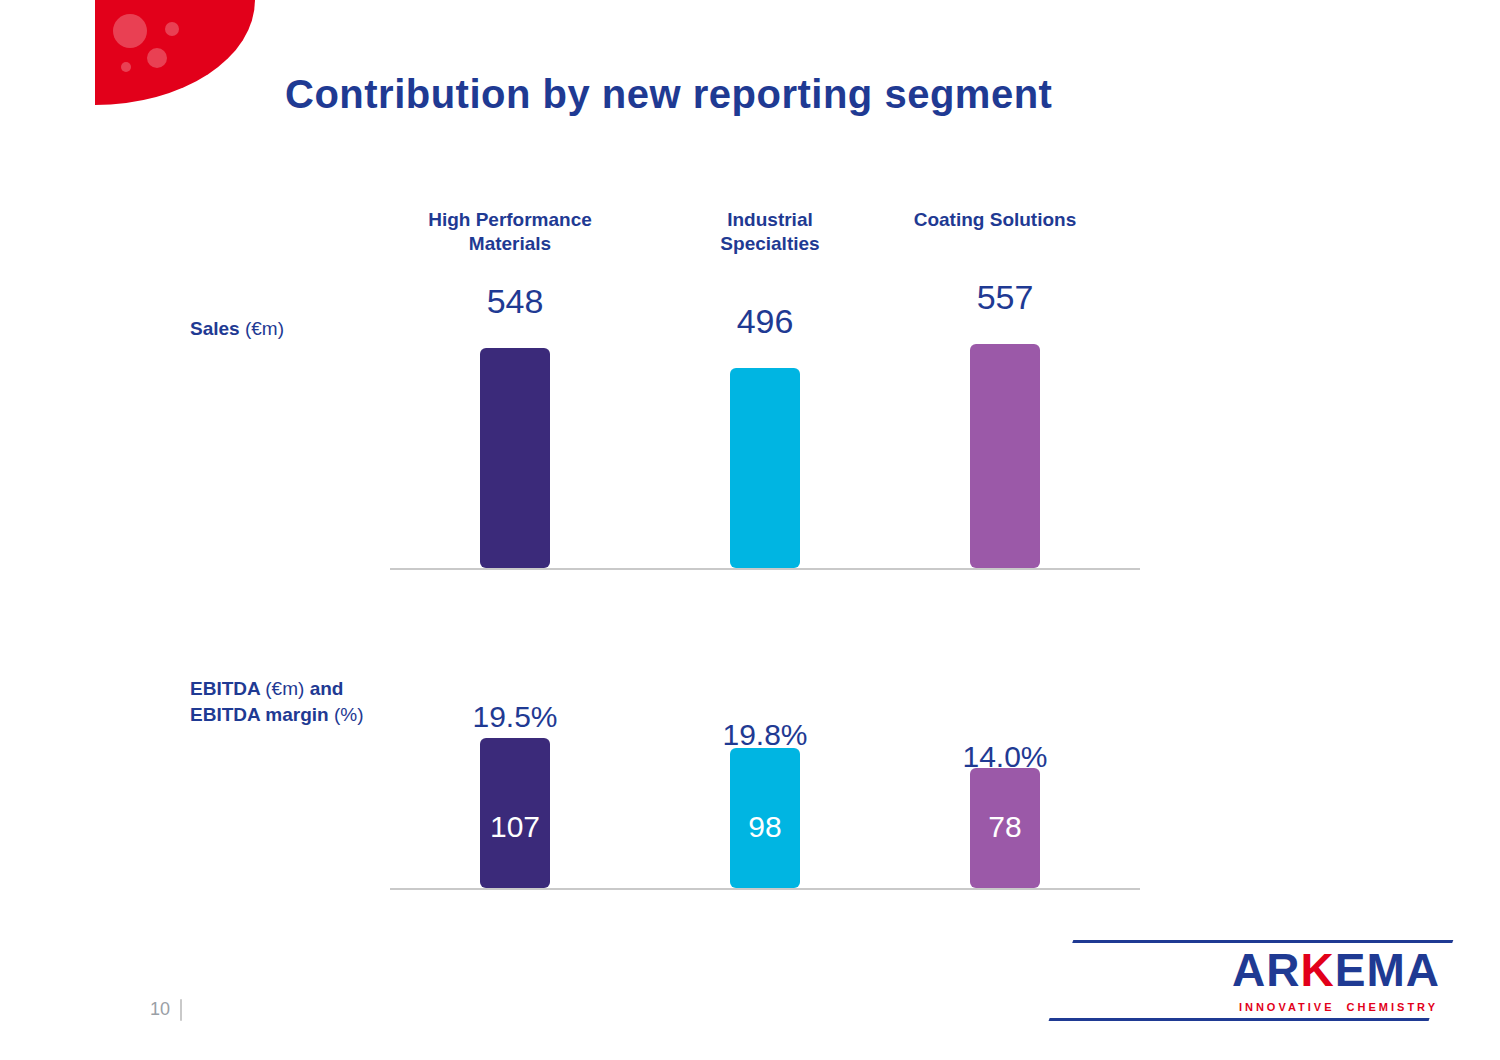Contribution by new reporting segment
High Performance
Materials
Industrial
Specialties
Coating Solutions
Sales (€m)
EBITDA (€m) and
EBITDA margin (%)
548
496
557
19.5%
19.8%
14.0%
107
98
78
10
ARKEMA
INNOVATIVE CHEMISTRY